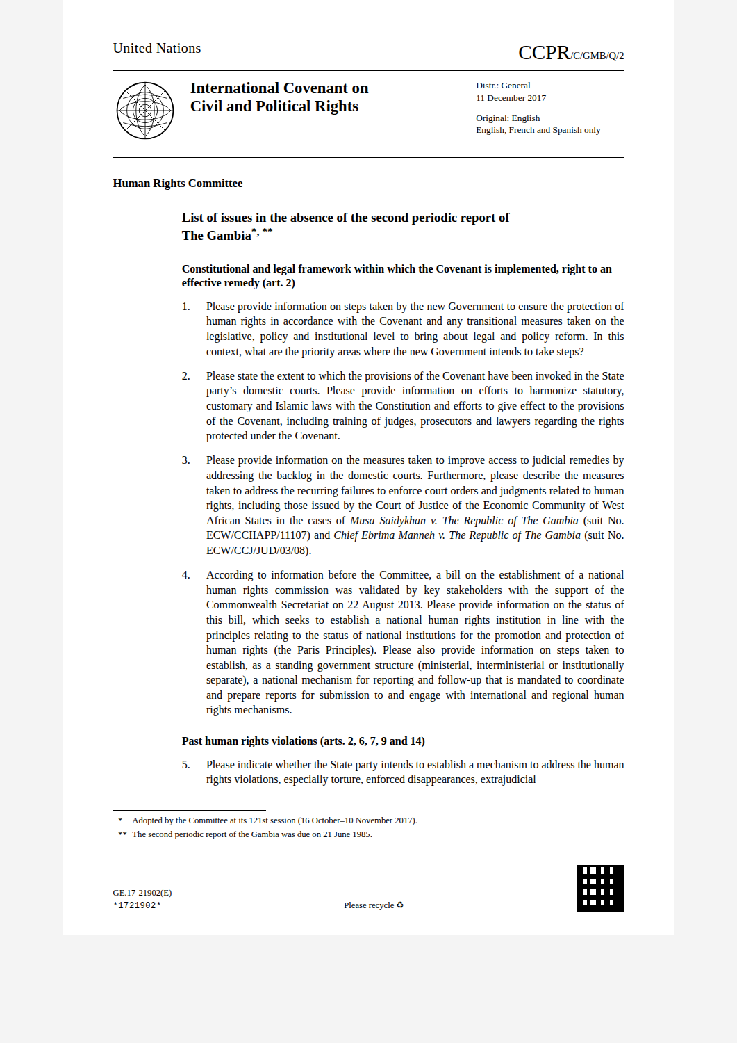United Nations
CCPR/C/GMB/Q/2
International Covenant on
Civil and Political Rights
Distr.: General
11 December 2017
Original: English
English, French and Spanish only
Human Rights Committee
List of issues in the absence of the second periodic report of
The Gambia*, **
Constitutional and legal framework within which the Covenant is implemented, right to an effective remedy (art. 2)
1. Please provide information on steps taken by the new Government to ensure the protection of human rights in accordance with the Covenant and any transitional measures taken on the legislative, policy and institutional level to bring about legal and policy reform. In this context, what are the priority areas where the new Government intends to take steps?
2. Please state the extent to which the provisions of the Covenant have been invoked in the State party’s domestic courts. Please provide information on efforts to harmonize statutory, customary and Islamic laws with the Constitution and efforts to give effect to the provisions of the Covenant, including training of judges, prosecutors and lawyers regarding the rights protected under the Covenant.
3. Please provide information on the measures taken to improve access to judicial remedies by addressing the backlog in the domestic courts. Furthermore, please describe the measures taken to address the recurring failures to enforce court orders and judgments related to human rights, including those issued by the Court of Justice of the Economic Community of West African States in the cases of Musa Saidykhan v. The Republic of The Gambia (suit No. ECW/CCIIAPP/11107) and Chief Ebrima Manneh v. The Republic of The Gambia (suit No. ECW/CCJ/JUD/03/08).
4. According to information before the Committee, a bill on the establishment of a national human rights commission was validated by key stakeholders with the support of the Commonwealth Secretariat on 22 August 2013. Please provide information on the status of this bill, which seeks to establish a national human rights institution in line with the principles relating to the status of national institutions for the promotion and protection of human rights (the Paris Principles). Please also provide information on steps taken to establish, as a standing government structure (ministerial, interministerial or institutionally separate), a national mechanism for reporting and follow-up that is mandated to coordinate and prepare reports for submission to and engage with international and regional human rights mechanisms.
Past human rights violations (arts. 2, 6, 7, 9 and 14)
5. Please indicate whether the State party intends to establish a mechanism to address the human rights violations, especially torture, enforced disappearances, extrajudicial
*Adopted by the Committee at its 121st session (16 October–10 November 2017).
**The second periodic report of the Gambia was due on 21 June 1985.
GE.17-21902(E)
*1721902*
Please recycle ♻